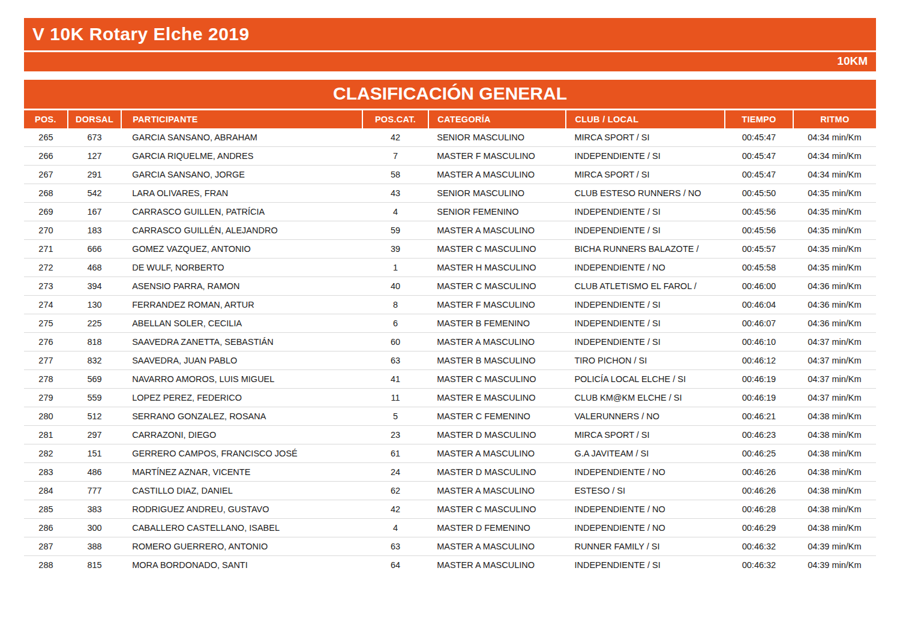V 10K Rotary Elche 2019
10KM
CLASIFICACIÓN GENERAL
| POS. | DORSAL | PARTICIPANTE | POS.CAT. | CATEGORÍA | CLUB / LOCAL | TIEMPO | RITMO |
| --- | --- | --- | --- | --- | --- | --- | --- |
| 265 | 673 | GARCIA SANSANO, ABRAHAM | 42 | SENIOR MASCULINO | MIRCA SPORT / SI | 00:45:47 | 04:34 min/Km |
| 266 | 127 | GARCIA RIQUELME, ANDRES | 7 | MASTER F MASCULINO | INDEPENDIENTE / SI | 00:45:47 | 04:34 min/Km |
| 267 | 291 | GARCIA SANSANO, JORGE | 58 | MASTER A MASCULINO | MIRCA SPORT / SI | 00:45:47 | 04:34 min/Km |
| 268 | 542 | LARA OLIVARES, FRAN | 43 | SENIOR MASCULINO | CLUB ESTESO RUNNERS / NO | 00:45:50 | 04:35 min/Km |
| 269 | 167 | CARRASCO GUILLEN, PATRÍCIA | 4 | SENIOR FEMENINO | INDEPENDIENTE / SI | 00:45:56 | 04:35 min/Km |
| 270 | 183 | CARRASCO GUILLÉN, ALEJANDRO | 59 | MASTER A MASCULINO | INDEPENDIENTE / SI | 00:45:56 | 04:35 min/Km |
| 271 | 666 | GOMEZ VAZQUEZ, ANTONIO | 39 | MASTER C MASCULINO | BICHA RUNNERS BALAZOTE / | 00:45:57 | 04:35 min/Km |
| 272 | 468 | DE WULF, NORBERTO | 1 | MASTER H MASCULINO | INDEPENDIENTE / NO | 00:45:58 | 04:35 min/Km |
| 273 | 394 | ASENSIO PARRA, RAMON | 40 | MASTER C MASCULINO | CLUB ATLETISMO EL FAROL / | 00:46:00 | 04:36 min/Km |
| 274 | 130 | FERRANDEZ ROMAN, ARTUR | 8 | MASTER F MASCULINO | INDEPENDIENTE / SI | 00:46:04 | 04:36 min/Km |
| 275 | 225 | ABELLAN SOLER, CECILIA | 6 | MASTER B FEMENINO | INDEPENDIENTE / SI | 00:46:07 | 04:36 min/Km |
| 276 | 818 | SAAVEDRA ZANETTA, SEBASTIÁN | 60 | MASTER A MASCULINO | INDEPENDIENTE / SI | 00:46:10 | 04:37 min/Km |
| 277 | 832 | SAAVEDRA, JUAN PABLO | 63 | MASTER B MASCULINO | TIRO PICHON / SI | 00:46:12 | 04:37 min/Km |
| 278 | 569 | NAVARRO AMOROS, LUIS MIGUEL | 41 | MASTER C MASCULINO | POLICÍA LOCAL ELCHE / SI | 00:46:19 | 04:37 min/Km |
| 279 | 559 | LOPEZ PEREZ, FEDERICO | 11 | MASTER E MASCULINO | CLUB KM@KM ELCHE / SI | 00:46:19 | 04:37 min/Km |
| 280 | 512 | SERRANO GONZALEZ, ROSANA | 5 | MASTER C FEMENINO | VALERUNNERS / NO | 00:46:21 | 04:38 min/Km |
| 281 | 297 | CARRAZONI, DIEGO | 23 | MASTER D MASCULINO | MIRCA SPORT / SI | 00:46:23 | 04:38 min/Km |
| 282 | 151 | GERRERO CAMPOS, FRANCISCO JOSÉ | 61 | MASTER A MASCULINO | G.A JAVITEAM / SI | 00:46:25 | 04:38 min/Km |
| 283 | 486 | MARTÍNEZ AZNAR, VICENTE | 24 | MASTER D MASCULINO | INDEPENDIENTE / NO | 00:46:26 | 04:38 min/Km |
| 284 | 777 | CASTILLO DIAZ, DANIEL | 62 | MASTER A MASCULINO | ESTESO / SI | 00:46:26 | 04:38 min/Km |
| 285 | 383 | RODRIGUEZ ANDREU, GUSTAVO | 42 | MASTER C MASCULINO | INDEPENDIENTE / NO | 00:46:28 | 04:38 min/Km |
| 286 | 300 | CABALLERO CASTELLANO, ISABEL | 4 | MASTER D FEMENINO | INDEPENDIENTE / NO | 00:46:29 | 04:38 min/Km |
| 287 | 388 | ROMERO GUERRERO, ANTONIO | 63 | MASTER A MASCULINO | RUNNER FAMILY / SI | 00:46:32 | 04:39 min/Km |
| 288 | 815 | MORA BORDONADO, SANTI | 64 | MASTER A MASCULINO | INDEPENDIENTE / SI | 00:46:32 | 04:39 min/Km |